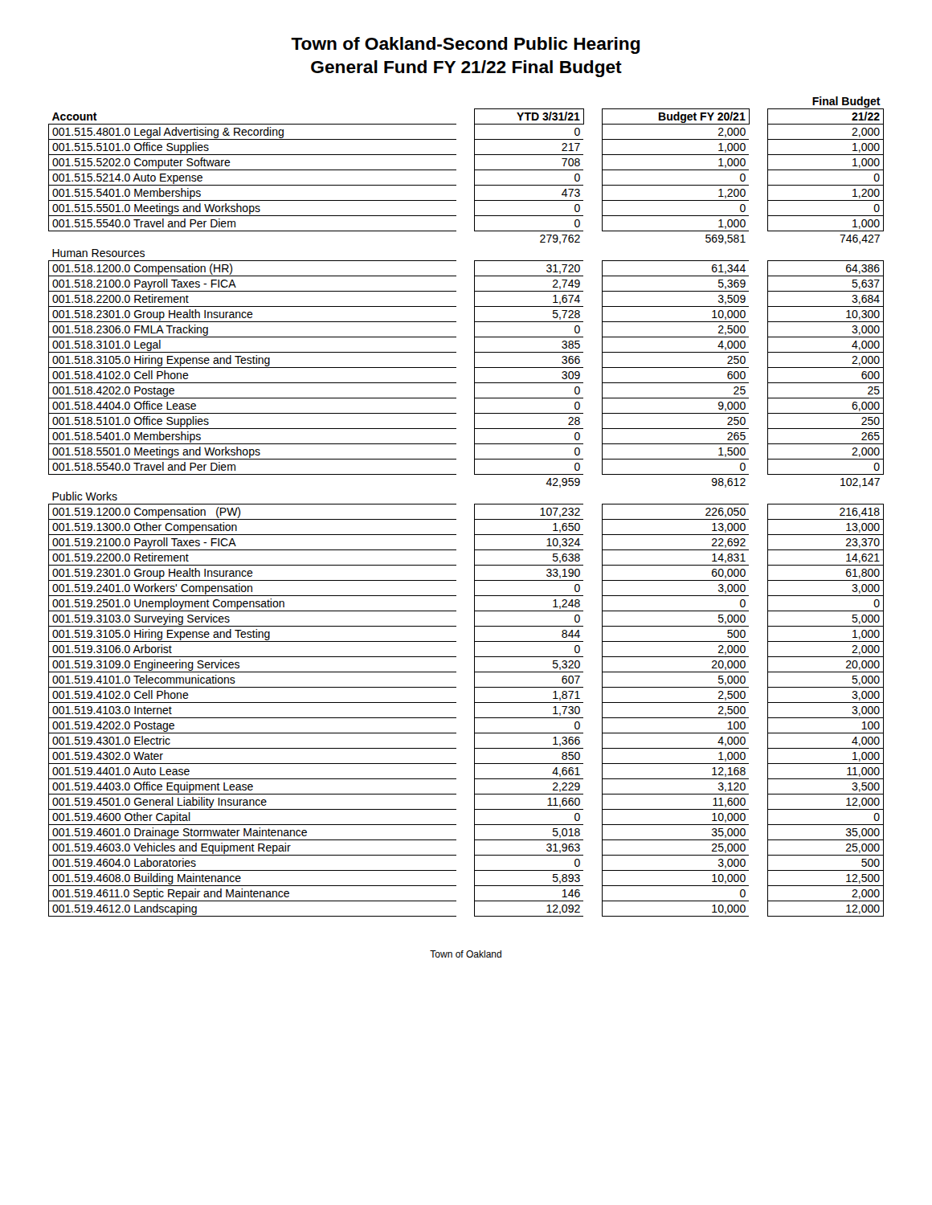Town of Oakland-Second Public Hearing
General Fund FY 21/22 Final Budget
| | | | | | | Final Budget |
| --- | --- | --- | --- | --- | --- | --- |
| Account | | YTD 3/31/21 | | Budget FY 20/21 | | 21/22 |
| 001.515.4801.0 Legal Advertising & Recording | | 0 | | 2,000 | | 2,000 |
| 001.515.5101.0 Office Supplies | | 217 | | 1,000 | | 1,000 |
| 001.515.5202.0 Computer Software | | 708 | | 1,000 | | 1,000 |
| 001.515.5214.0 Auto Expense | | 0 | | 0 | | 0 |
| 001.515.5401.0 Memberships | | 473 | | 1,200 | | 1,200 |
| 001.515.5501.0 Meetings and Workshops | | 0 | | 0 | | 0 |
| 001.515.5540.0 Travel and Per Diem | | 0 | | 1,000 | | 1,000 |
| | | 279,762 | | 569,581 | | 746,427 |
| Human Resources | | | | | | |
| 001.518.1200.0 Compensation (HR) | | 31,720 | | 61,344 | | 64,386 |
| 001.518.2100.0 Payroll Taxes - FICA | | 2,749 | | 5,369 | | 5,637 |
| 001.518.2200.0 Retirement | | 1,674 | | 3,509 | | 3,684 |
| 001.518.2301.0 Group Health Insurance | | 5,728 | | 10,000 | | 10,300 |
| 001.518.2306.0 FMLA Tracking | | 0 | | 2,500 | | 3,000 |
| 001.518.3101.0 Legal | | 385 | | 4,000 | | 4,000 |
| 001.518.3105.0 Hiring Expense and Testing | | 366 | | 250 | | 2,000 |
| 001.518.4102.0 Cell Phone | | 309 | | 600 | | 600 |
| 001.518.4202.0 Postage | | 0 | | 25 | | 25 |
| 001.518.4404.0 Office Lease | | 0 | | 9,000 | | 6,000 |
| 001.518.5101.0 Office Supplies | | 28 | | 250 | | 250 |
| 001.518.5401.0 Memberships | | 0 | | 265 | | 265 |
| 001.518.5501.0 Meetings and Workshops | | 0 | | 1,500 | | 2,000 |
| 001.518.5540.0 Travel and Per Diem | | 0 | | 0 | | 0 |
| | | 42,959 | | 98,612 | | 102,147 |
| Public Works | | | | | | |
| 001.519.1200.0 Compensation (PW) | | 107,232 | | 226,050 | | 216,418 |
| 001.519.1300.0 Other Compensation | | 1,650 | | 13,000 | | 13,000 |
| 001.519.2100.0 Payroll Taxes - FICA | | 10,324 | | 22,692 | | 23,370 |
| 001.519.2200.0 Retirement | | 5,638 | | 14,831 | | 14,621 |
| 001.519.2301.0 Group Health Insurance | | 33,190 | | 60,000 | | 61,800 |
| 001.519.2401.0 Workers' Compensation | | 0 | | 3,000 | | 3,000 |
| 001.519.2501.0 Unemployment Compensation | | 1,248 | | 0 | | 0 |
| 001.519.3103.0 Surveying Services | | 0 | | 5,000 | | 5,000 |
| 001.519.3105.0 Hiring Expense and Testing | | 844 | | 500 | | 1,000 |
| 001.519.3106.0 Arborist | | 0 | | 2,000 | | 2,000 |
| 001.519.3109.0 Engineering Services | | 5,320 | | 20,000 | | 20,000 |
| 001.519.4101.0 Telecommunications | | 607 | | 5,000 | | 5,000 |
| 001.519.4102.0 Cell Phone | | 1,871 | | 2,500 | | 3,000 |
| 001.519.4103.0 Internet | | 1,730 | | 2,500 | | 3,000 |
| 001.519.4202.0 Postage | | 0 | | 100 | | 100 |
| 001.519.4301.0 Electric | | 1,366 | | 4,000 | | 4,000 |
| 001.519.4302.0 Water | | 850 | | 1,000 | | 1,000 |
| 001.519.4401.0 Auto Lease | | 4,661 | | 12,168 | | 11,000 |
| 001.519.4403.0 Office Equipment Lease | | 2,229 | | 3,120 | | 3,500 |
| 001.519.4501.0 General Liability Insurance | | 11,660 | | 11,600 | | 12,000 |
| 001.519.4600 Other Capital | | 0 | | 10,000 | | 0 |
| 001.519.4601.0 Drainage Stormwater Maintenance | | 5,018 | | 35,000 | | 35,000 |
| 001.519.4603.0 Vehicles and Equipment Repair | | 31,963 | | 25,000 | | 25,000 |
| 001.519.4604.0 Laboratories | | 0 | | 3,000 | | 500 |
| 001.519.4608.0 Building Maintenance | | 5,893 | | 10,000 | | 12,500 |
| 001.519.4611.0 Septic Repair and Maintenance | | 146 | | 0 | | 2,000 |
| 001.519.4612.0 Landscaping | | 12,092 | | 10,000 | | 12,000 |
Town of Oakland